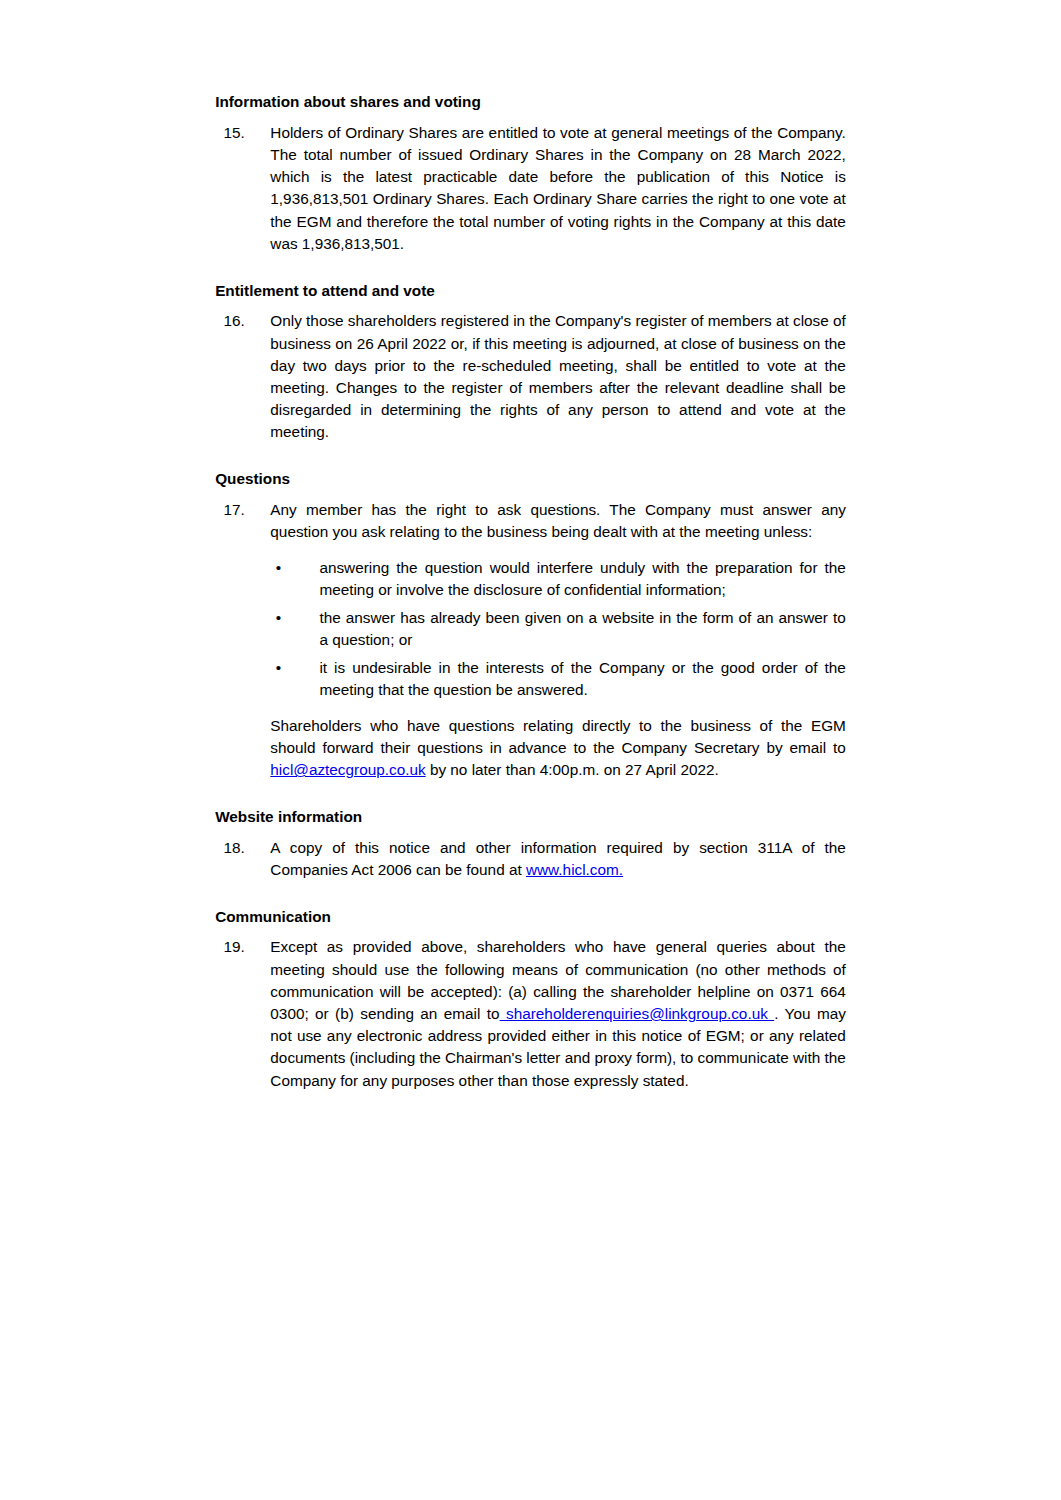Information about shares and voting
15.
Holders of Ordinary Shares are entitled to vote at general meetings of the Company. The total number of issued Ordinary Shares in the Company on 28 March 2022, which is the latest practicable date before the publication of this Notice is 1,936,813,501 Ordinary Shares. Each Ordinary Share carries the right to one vote at the EGM and therefore the total number of voting rights in the Company at this date was 1,936,813,501.
Entitlement to attend and vote
16.
Only those shareholders registered in the Company's register of members at close of business on 26 April 2022 or, if this meeting is adjourned, at close of business on the day two days prior to the re-scheduled meeting, shall be entitled to vote at the meeting. Changes to the register of members after the relevant deadline shall be disregarded in determining the rights of any person to attend and vote at the meeting.
Questions
17.
Any member has the right to ask questions. The Company must answer any question you ask relating to the business being dealt with at the meeting unless:
•answering the question would interfere unduly with the preparation for the meeting or involve the disclosure of confidential information;
•the answer has already been given on a website in the form of an answer to a question; or
•it is undesirable in the interests of the Company or the good order of the meeting that the question be answered.
Shareholders who have questions relating directly to the business of the EGM should forward their questions in advance to the Company Secretary by email to hicl@aztecgroup.co.uk by no later than 4:00p.m. on 27 April 2022.
Website information
18.
A copy of this notice and other information required by section 311A of the Companies Act 2006 can be found at www.hicl.com.
Communication
19.
Except as provided above, shareholders who have general queries about the meeting should use the following means of communication (no other methods of communication will be accepted): (a) calling the shareholder helpline on 0371 664 0300; or (b) sending an email to shareholderenquiries@linkgroup.co.uk . You may not use any electronic address provided either in this notice of EGM; or any related documents (including the Chairman's letter and proxy form), to communicate with the Company for any purposes other than those expressly stated.